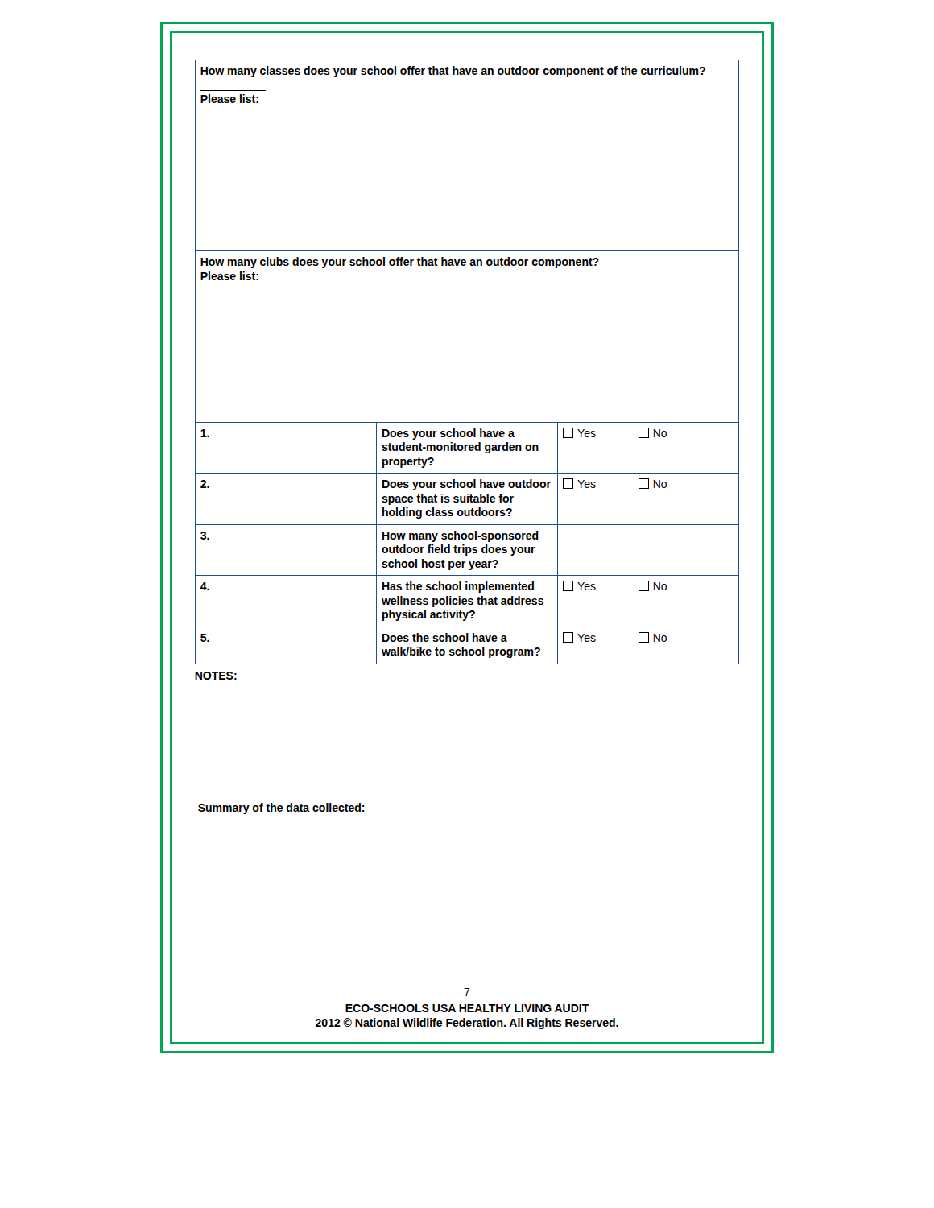| How many classes does your school offer that have an outdoor component of the curriculum? Please list: |
| How many clubs does your school offer that have an outdoor component? Please list: |
| 1. | Does your school have a student-monitored garden on property? | Yes No |
| 2. | Does your school have outdoor space that is suitable for holding class outdoors? | Yes No |
| 3. | How many school-sponsored outdoor field trips does your school host per year? | |
| 4. | Has the school implemented wellness policies that address physical activity? | Yes No |
| 5. | Does the school have a walk/bike to school program? | Yes No |
NOTES:
Summary of the data collected:
7
ECO-SCHOOLS USA HEALTHY LIVING AUDIT
2012 © National Wildlife Federation. All Rights Reserved.